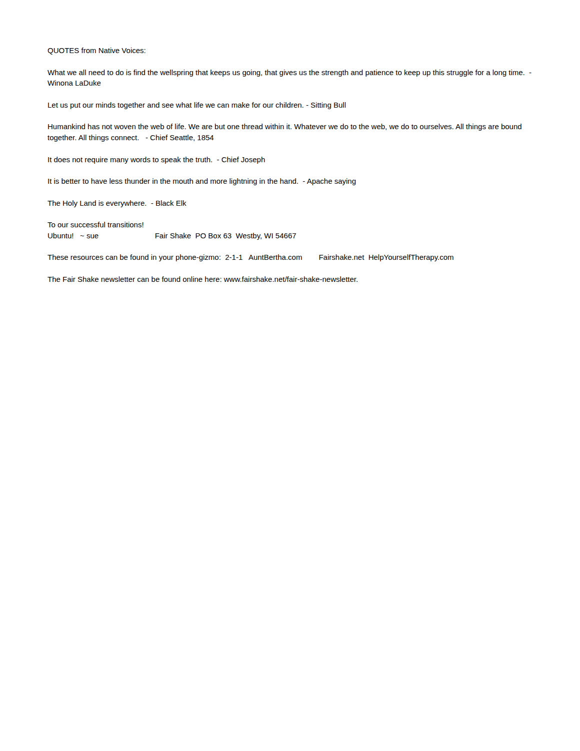QUOTES from Native Voices:
What we all need to do is find the wellspring that keeps us going, that gives us the strength and patience to keep up this struggle for a long time. - Winona LaDuke
Let us put our minds together and see what life we can make for our children. - Sitting Bull
Humankind has not woven the web of life. We are but one thread within it. Whatever we do to the web, we do to ourselves. All things are bound together. All things connect. - Chief Seattle, 1854
It does not require many words to speak the truth. - Chief Joseph
It is better to have less thunder in the mouth and more lightning in the hand. - Apache saying
The Holy Land is everywhere. - Black Elk
To our successful transitions! Ubuntu! ~ sue Fair Shake PO Box 63 Westby, WI 54667
These resources can be found in your phone-gizmo: 2-1-1 AuntBertha.com Fairshake.net HelpYourselfTherapy.com
The Fair Shake newsletter can be found online here: www.fairshake.net/fair-shake-newsletter.